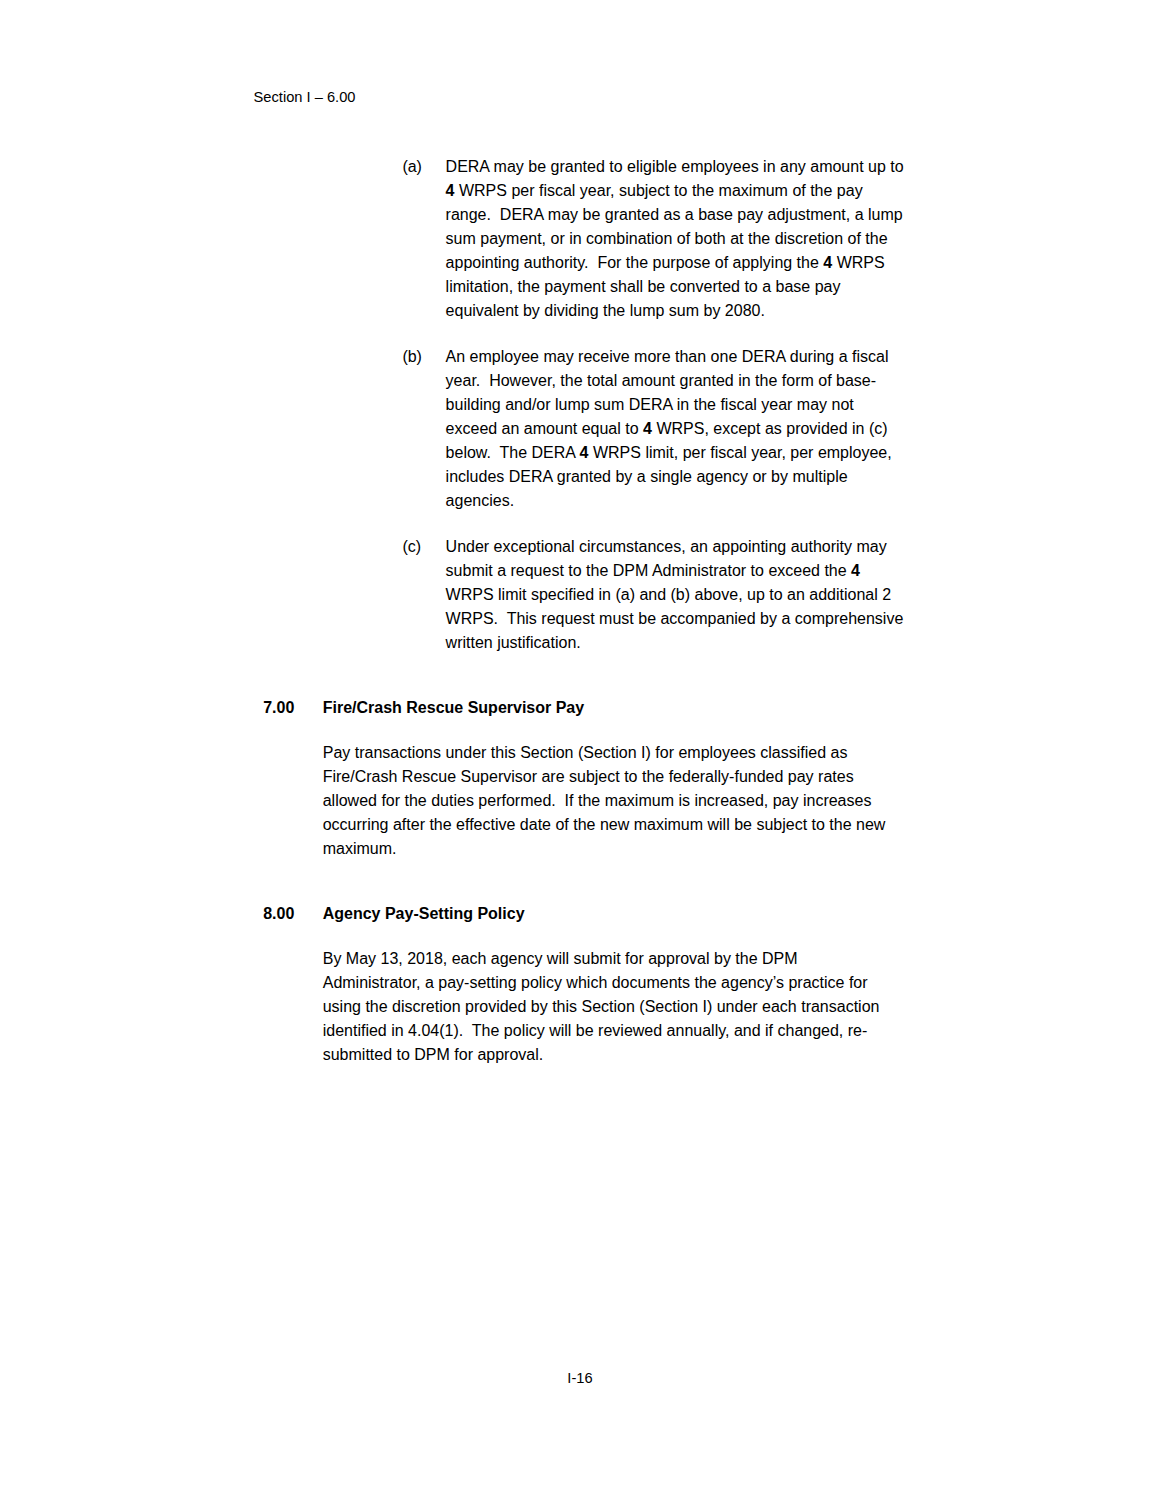Section I – 6.00
(a)
DERA may be granted to eligible employees in any amount up to 4 WRPS per fiscal year, subject to the maximum of the pay range. DERA may be granted as a base pay adjustment, a lump sum payment, or in combination of both at the discretion of the appointing authority. For the purpose of applying the 4 WRPS limitation, the payment shall be converted to a base pay equivalent by dividing the lump sum by 2080.
(b)
An employee may receive more than one DERA during a fiscal year. However, the total amount granted in the form of base-building and/or lump sum DERA in the fiscal year may not exceed an amount equal to 4 WRPS, except as provided in (c) below. The DERA 4 WRPS limit, per fiscal year, per employee, includes DERA granted by a single agency or by multiple agencies.
(c)
Under exceptional circumstances, an appointing authority may submit a request to the DPM Administrator to exceed the 4 WRPS limit specified in (a) and (b) above, up to an additional 2 WRPS. This request must be accompanied by a comprehensive written justification.
7.00
Fire/Crash Rescue Supervisor Pay
Pay transactions under this Section (Section I) for employees classified as Fire/Crash Rescue Supervisor are subject to the federally-funded pay rates allowed for the duties performed. If the maximum is increased, pay increases occurring after the effective date of the new maximum will be subject to the new maximum.
8.00
Agency Pay-Setting Policy
By May 13, 2018, each agency will submit for approval by the DPM Administrator, a pay-setting policy which documents the agency’s practice for using the discretion provided by this Section (Section I) under each transaction identified in 4.04(1). The policy will be reviewed annually, and if changed, re-submitted to DPM for approval.
I-16